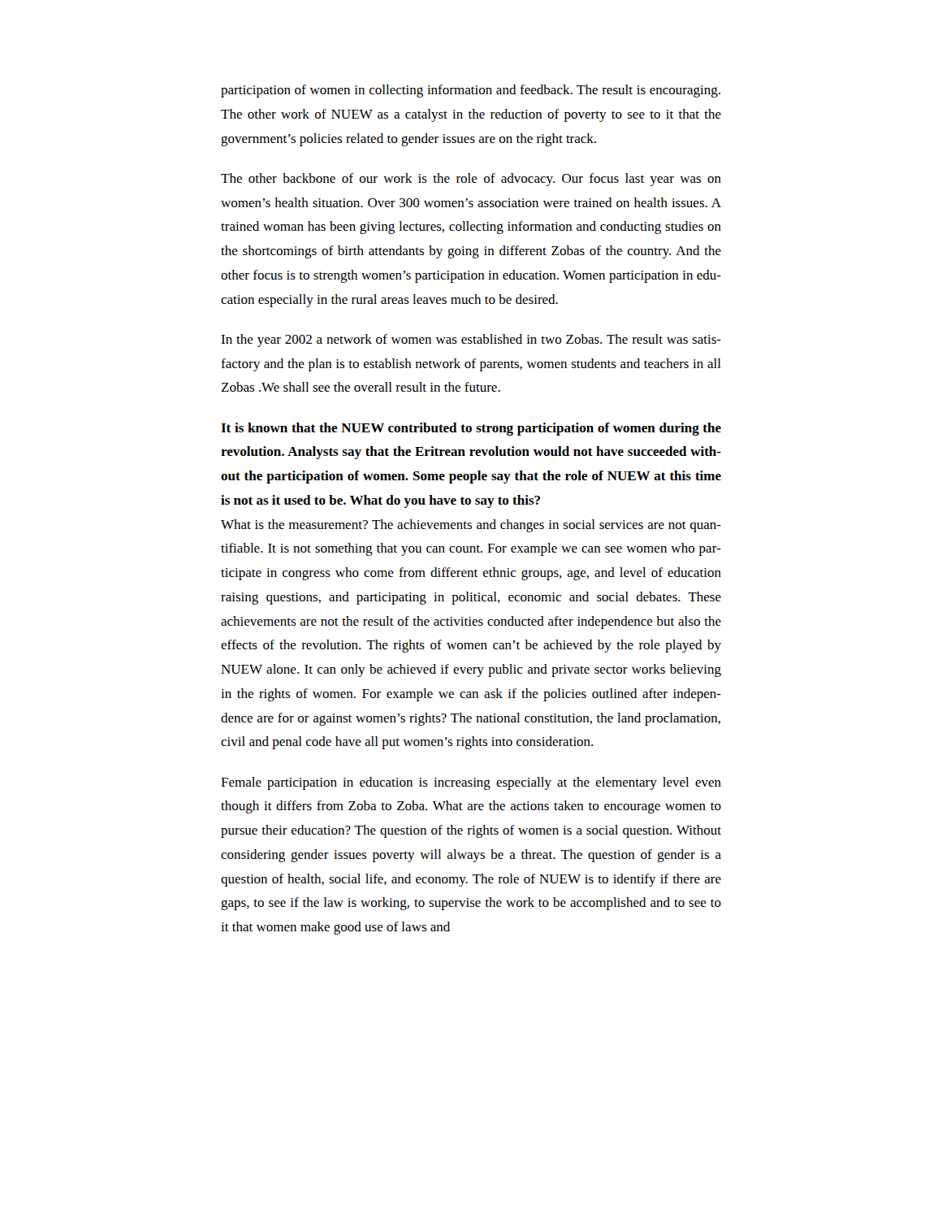participation of women in collecting information and feedback. The result is encouraging. The other work of NUEW as a catalyst in the reduction of poverty to see to it that the government’s policies related to gender issues are on the right track.
The other backbone of our work is the role of advocacy. Our focus last year was on women’s health situation. Over 300 women’s association were trained on health issues. A trained woman has been giving lectures, collecting information and conducting studies on the shortcomings of birth attendants by going in different Zobas of the country. And the other focus is to strength women’s participation in education. Women participation in education especially in the rural areas leaves much to be desired.
In the year 2002 a network of women was established in two Zobas. The result was satisfactory and the plan is to establish network of parents, women students and teachers in all Zobas .We shall see the overall result in the future.
It is known that the NUEW contributed to strong participation of women during the revolution. Analysts say that the Eritrean revolution would not have succeeded without the participation of women. Some people say that the role of NUEW at this time is not as it used to be. What do you have to say to this?
What is the measurement? The achievements and changes in social services are not quantifiable. It is not something that you can count. For example we can see women who participate in congress who come from different ethnic groups, age, and level of education raising questions, and participating in political, economic and social debates. These achievements are not the result of the activities conducted after independence but also the effects of the revolution. The rights of women can’t be achieved by the role played by NUEW alone. It can only be achieved if every public and private sector works believing in the rights of women. For example we can ask if the policies outlined after independence are for or against women’s rights? The national constitution, the land proclamation, civil and penal code have all put women’s rights into consideration.
Female participation in education is increasing especially at the elementary level even though it differs from Zoba to Zoba. What are the actions taken to encourage women to pursue their education? The question of the rights of women is a social question. Without considering gender issues poverty will always be a threat. The question of gender is a question of health, social life, and economy. The role of NUEW is to identify if there are gaps, to see if the law is working, to supervise the work to be accomplished and to see to it that women make good use of laws and